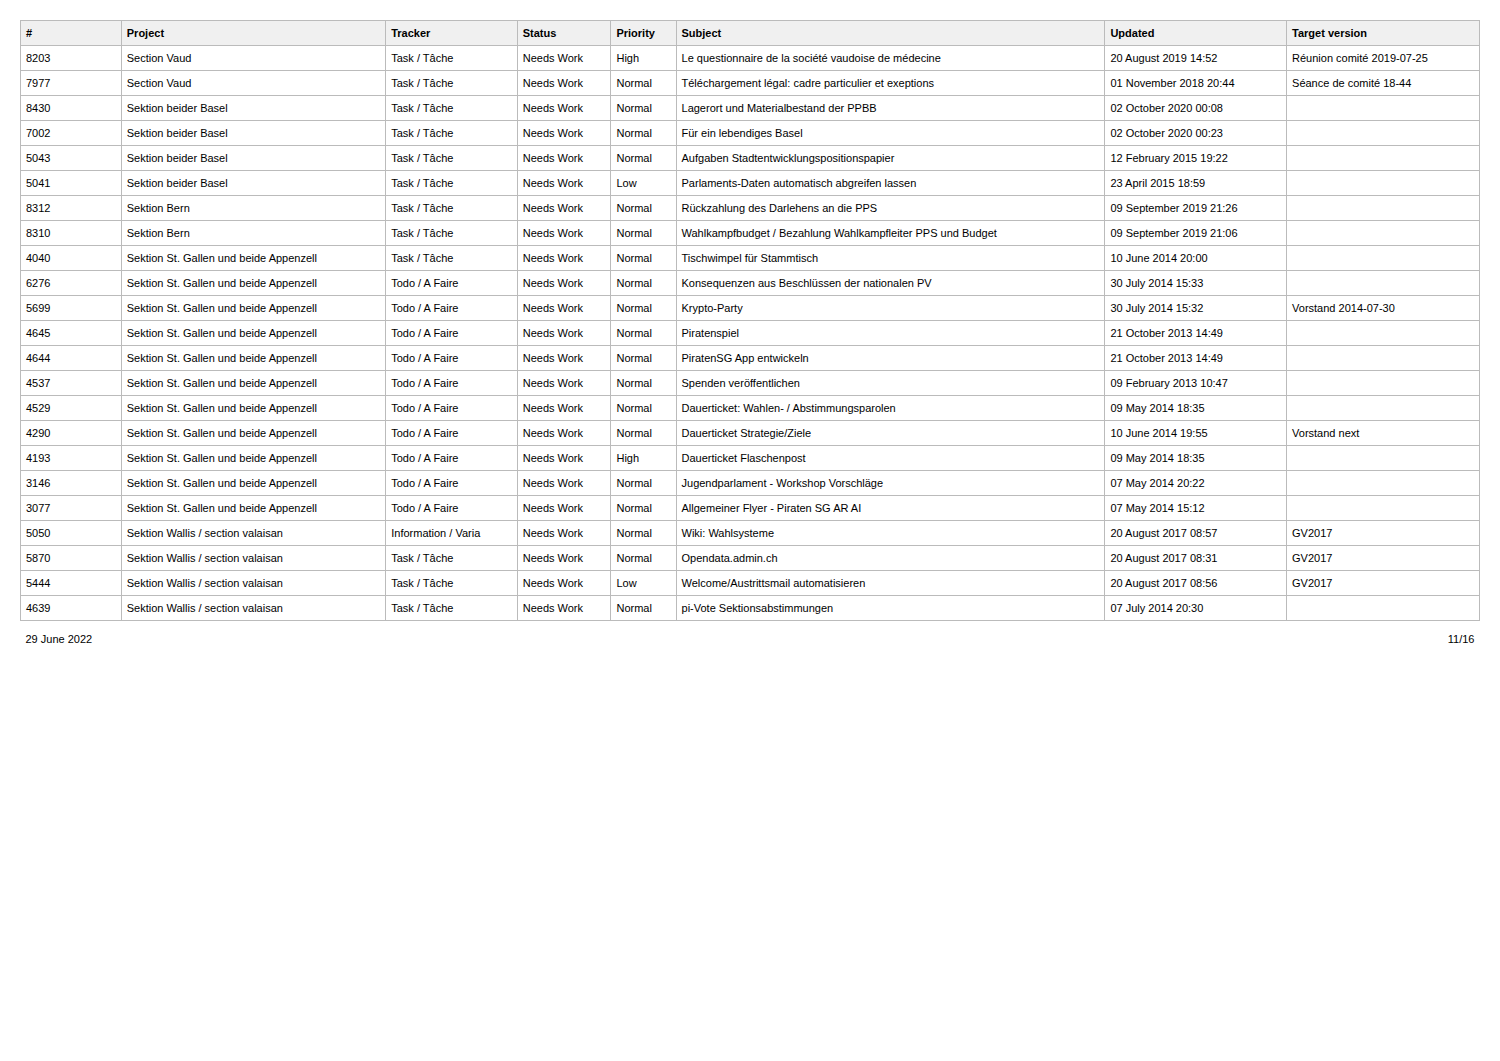| # | Project | Tracker | Status | Priority | Subject | Updated | Target version |
| --- | --- | --- | --- | --- | --- | --- | --- |
| 8203 | Section Vaud | Task / Tâche | Needs Work | High | Le questionnaire de la société vaudoise de médecine | 20 August 2019 14:52 | Réunion comité 2019-07-25 |
| 7977 | Section Vaud | Task / Tâche | Needs Work | Normal | Téléchargement légal: cadre particulier et exeptions | 01 November 2018 20:44 | Séance de comité 18-44 |
| 8430 | Sektion beider Basel | Task / Tâche | Needs Work | Normal | Lagerort und Materialbestand der PPBB | 02 October 2020 00:08 | |
| 7002 | Sektion beider Basel | Task / Tâche | Needs Work | Normal | Für ein lebendiges Basel | 02 October 2020 00:23 | |
| 5043 | Sektion beider Basel | Task / Tâche | Needs Work | Normal | Aufgaben Stadtentwicklungspositionspapier | 12 February 2015 19:22 | |
| 5041 | Sektion beider Basel | Task / Tâche | Needs Work | Low | Parlaments-Daten automatisch abgreifen lassen | 23 April 2015 18:59 | |
| 8312 | Sektion Bern | Task / Tâche | Needs Work | Normal | Rückzahlung des Darlehens an die PPS | 09 September 2019 21:26 | |
| 8310 | Sektion Bern | Task / Tâche | Needs Work | Normal | Wahlkampfbudget / Bezahlung Wahlkampfleiter PPS und Budget | 09 September 2019 21:06 | |
| 4040 | Sektion St. Gallen und beide Appenzell | Task / Tâche | Needs Work | Normal | Tischwimpel für Stammtisch | 10 June 2014 20:00 | |
| 6276 | Sektion St. Gallen und beide Appenzell | Todo / A Faire | Needs Work | Normal | Konsequenzen aus Beschlüssen der nationalen PV | 30 July 2014 15:33 | |
| 5699 | Sektion St. Gallen und beide Appenzell | Todo / A Faire | Needs Work | Normal | Krypto-Party | 30 July 2014 15:32 | Vorstand 2014-07-30 |
| 4645 | Sektion St. Gallen und beide Appenzell | Todo / A Faire | Needs Work | Normal | Piratenspiel | 21 October 2013 14:49 | |
| 4644 | Sektion St. Gallen und beide Appenzell | Todo / A Faire | Needs Work | Normal | PiratenSG App entwickeln | 21 October 2013 14:49 | |
| 4537 | Sektion St. Gallen und beide Appenzell | Todo / A Faire | Needs Work | Normal | Spenden veröffentlichen | 09 February 2013 10:47 | |
| 4529 | Sektion St. Gallen und beide Appenzell | Todo / A Faire | Needs Work | Normal | Dauerticket: Wahlen- / Abstimmungsparolen | 09 May 2014 18:35 | |
| 4290 | Sektion St. Gallen und beide Appenzell | Todo / A Faire | Needs Work | Normal | Dauerticket Strategie/Ziele | 10 June 2014 19:55 | Vorstand next |
| 4193 | Sektion St. Gallen und beide Appenzell | Todo / A Faire | Needs Work | High | Dauerticket Flaschenpost | 09 May 2014 18:35 | |
| 3146 | Sektion St. Gallen und beide Appenzell | Todo / A Faire | Needs Work | Normal | Jugendparlament - Workshop Vorschläge | 07 May 2014 20:22 | |
| 3077 | Sektion St. Gallen und beide Appenzell | Todo / A Faire | Needs Work | Normal | Allgemeiner Flyer - Piraten SG AR AI | 07 May 2014 15:12 | |
| 5050 | Sektion Wallis / section valaisan | Information / Varia | Needs Work | Normal | Wiki: Wahlsysteme | 20 August 2017 08:57 | GV2017 |
| 5870 | Sektion Wallis / section valaisan | Task / Tâche | Needs Work | Normal | Opendata.admin.ch | 20 August 2017 08:31 | GV2017 |
| 5444 | Sektion Wallis / section valaisan | Task / Tâche | Needs Work | Low | Welcome/Austrittsmail automatisieren | 20 August 2017 08:56 | GV2017 |
| 4639 | Sektion Wallis / section valaisan | Task / Tâche | Needs Work | Normal | pi-Vote Sektionsabstimmungen | 07 July 2014 20:30 | |
| 29 June 2022 | 11/16 |